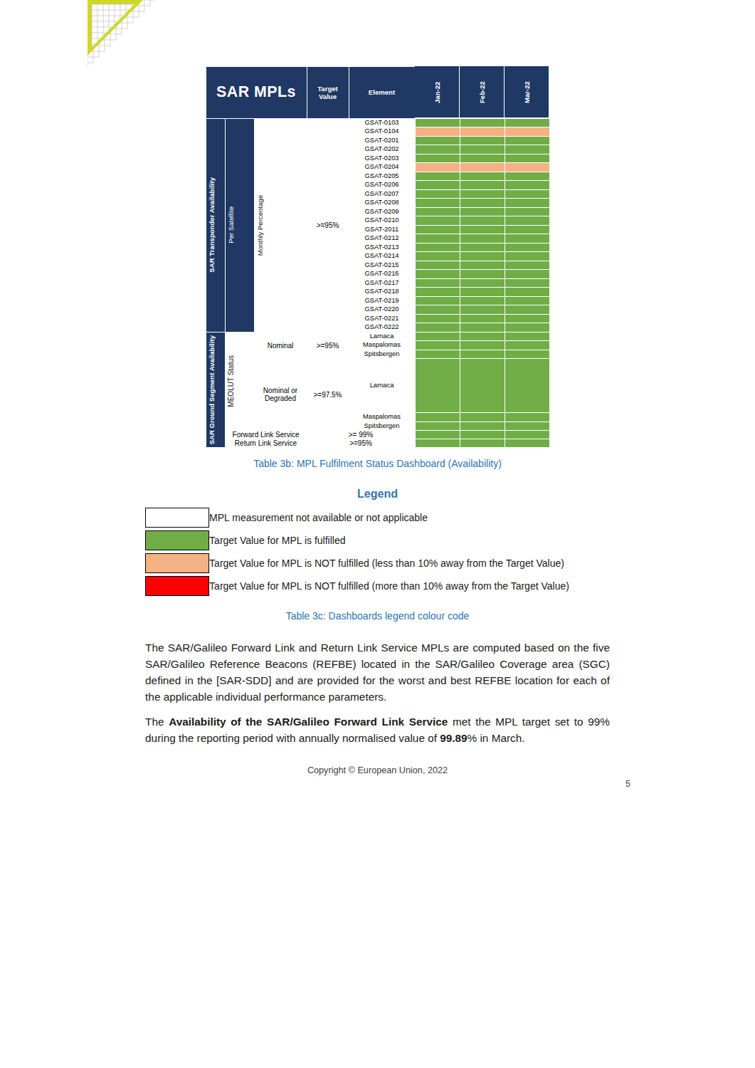| SAR MPLs | Target Value | Element | Jan-22 | Feb-22 | Mar-22 |
| SAR Transponder Availability | Per Satellite | Monthly Percentage | | >=95% | GSAT-0103 | | | |
| GSAT-0104 | | | |
| GSAT-0201 | | | |
| GSAT-0202 | | | |
| GSAT-0203 | | | |
| GSAT-0204 | | | |
| GSAT-0205 | | | |
| GSAT-0206 | | | |
| GSAT-0207 | | | |
| GSAT-0208 | | | |
| GSAT-0209 | | | |
| GSAT-0210 | | | |
| GSAT-2011 | | | |
| GSAT-0212 | | | |
| GSAT-0213 | | | |
| GSAT-0214 | | | |
| GSAT-0215 | | | |
| GSAT-0216 | | | |
| GSAT-0217 | | | |
| GSAT-0218 | | | |
| GSAT-0219 | | | |
| GSAT-0220 | | | |
| GSAT-0221 | | | |
| GSAT-0222 | | | |
| SAR Ground Segment Availability | MEOLUT Status | Nominal | >=95% | Larnaca | | | |
| Maspalomas | | | |
| Spitsbergen | | | |
| Nominal or Degraded | >=97.5% | Larnaca | | | |
| Maspalomas | | | |
| Spitsbergen | | | |
| Forward Link Service | >= 99% | | | |
| Return Link Service | >=95% | | | |
Table 3b: MPL Fulfilment Status Dashboard (Availability)
Legend
| | MPL measurement not available or not applicable |
| | Target Value for MPL is fulfilled |
| | Target Value for MPL is NOT fulfilled (less than 10% away from the Target Value) |
| | Target Value for MPL is NOT fulfilled (more than 10% away from the Target Value) |
Table 3c: Dashboards legend colour code
The SAR/Galileo Forward Link and Return Link Service MPLs are computed based on the five SAR/Galileo Reference Beacons (REFBE) located in the SAR/Galileo Coverage area (SGC) defined in the [SAR-SDD] and are provided for the worst and best REFBE location for each of the applicable individual performance parameters.
The Availability of the SAR/Galileo Forward Link Service met the MPL target set to 99% during the reporting period with annually normalised value of 99.89% in March.
Copyright © European Union, 2022
5